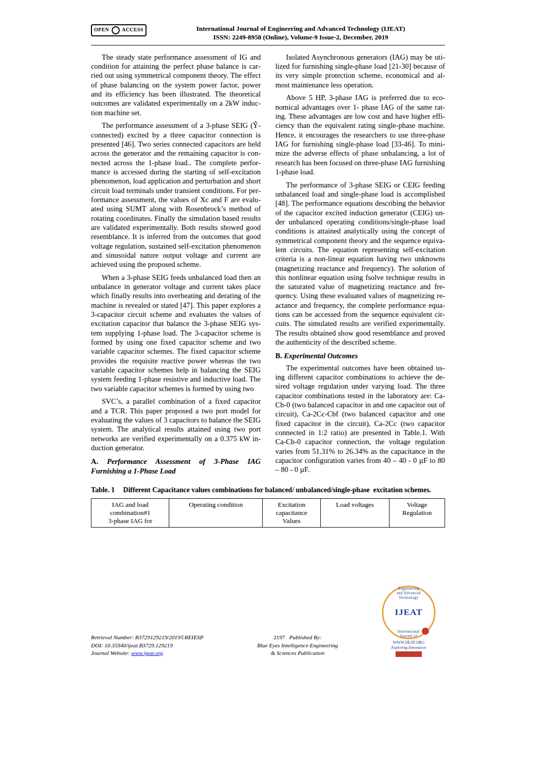OPEN ACCESS
International Journal of Engineering and Advanced Technology (IJEAT)
ISSN: 2249-8958 (Online), Volume-9 Issue-2, December, 2019
The steady state performance assessment of IG and condition for attaining the perfect phase balance is carried out using symmetrical component theory. The effect of phase balancing on the system power factor, power and its efficiency has been illustrated. The theoretical outcomes are validated experimentally on a 2kW induction machine set.
The performance assessment of a 3-phase SEIG (Ŷ-connected) excited by a three capacitor connection is presented [46]. Two series connected capacitors are held across the generator and the remaining capacitor is connected across the 1-phase load.. The complete performance is accessed during the starting of self-excitation phenomenon, load application and perturbation and short circuit load terminals under transient conditions. For performance assessment, the values of Xc and F are evaluated using SUMT along with Rosenbrock’s method of rotating coordinates. Finally the simulation based results are validated experimentally. Both results showed good resemblance. It is inferred from the outcomes that good voltage regulation, sustained self-excitation phenomenon and sinusoidal nature output voltage and current are achieved using the proposed scheme.
When a 3-phase SEIG feeds unbalanced load then an unbalance in generator voltage and current takes place which finally results into overheating and derating of the machine is revealed or stated [47]. This paper explores a 3-capacitor circuit scheme and evaluates the values of excitation capacitor that balance the 3-phase SEIG system supplying 1-phase load. The 3-capacitor scheme is formed by using one fixed capacitor scheme and two variable capacitor schemes. The fixed capacitor scheme provides the requisite reactive power whereas the two variable capacitor schemes help in balancing the SEIG system feeding 1-phase resistive and inductive load. The two variable capacitor schemes is formed by using two
SVC’s, a parallel combination of a fixed capacitor and a TCR. This paper proposed a two port model for evaluating the values of 3 capacitors to balance the SEIG system. The analytical results attained using two port networks are verified experimentally on a 0.375 kW induction generator.
A. Performance Assessment of 3-Phase IAG Furnishing a 1-Phase Load
Isolated Asynchronous generators (IAG) may be utilized for furnishing single-phase load [21-30] because of its very simple protection scheme, economical and almost maintenance less operation.
Above 5 HP, 3-phase IAG is preferred due to economical advantages over 1- phase IAG of the same rating. These advantages are low cost and have higher efficiency than the equivalent rating single-phase machine. Hence, it encourages the researchers to use three-phase IAG for furnishing single-phase load [33-46]. To minimize the adverse effects of phase unbalancing, a lot of research has been focused on three-phase IAG furnishing 1-phase load.
The performance of 3-phase SEIG or CEIG feeding unbalanced load and single-phase load is accomplished [48]. The performance equations describing the behavior of the capacitor excited induction generator (CEIG) under unbalanced operating conditions/single-phase load conditions is attained analytically using the concept of symmetrical component theory and the sequence equivalent circuits. The equation representing self-excitation criteria is a non-linear equation having two unknowns (magnetizing reactance and frequency). The solution of this nonlinear equation using fsolve technique results in the saturated value of magnetizing reactance and frequency. Using these evaluated values of magnetizing reactance and frequency, the complete performance equations can be accessed from the sequence equivalent circuits. The simulated results are verified experimentally. The results obtained show good resemblance and proved the authenticity of the described scheme.
B. Experimental Outcomes
The experimental outcomes have been obtained using different capacitor combinations to achieve the desired voltage regulation under varying load. The three capacitor combinations tested in the laboratory are: Ca-Cb-0 (two balanced capacitor in and one capacitor out of circuit), Ca-2Cc-Cbf (two balanced capacitor and one fixed capacitor in the circuit), Ca-2Cc (two capacitor connected in 1:2 ratio) are presented in Table.1. With Ca-Cb-0 capacitor connection, the voltage regulation varies from 51.31% to 26.34% as the capacitance in the capacitor configuration varies from 40 – 40 - 0 µF to 80 – 80 - 0 µF.
Table. 1 Different Capacitance values combinations for balanced/ unbalanced/single-phase excitation schemes.
| IAG and load combination#1 3-phase IAG for | Operating condition | Excitation capacitance Values | Load voltages | Voltage Regulation |
| --- | --- | --- | --- | --- |
Retrieval Number: B3729129219/2019©BEIESP
DOI: 10.35940/ijeat.B3729.129219
Journal Website: www.ijeat.org
2197 Published By:
Blue Eyes Intelligence Engineering
& Sciences Publication
Engineering and Advanced Technology IJEAT International Journal of
WWW.IJEAT.ORG
Exploring Innovation